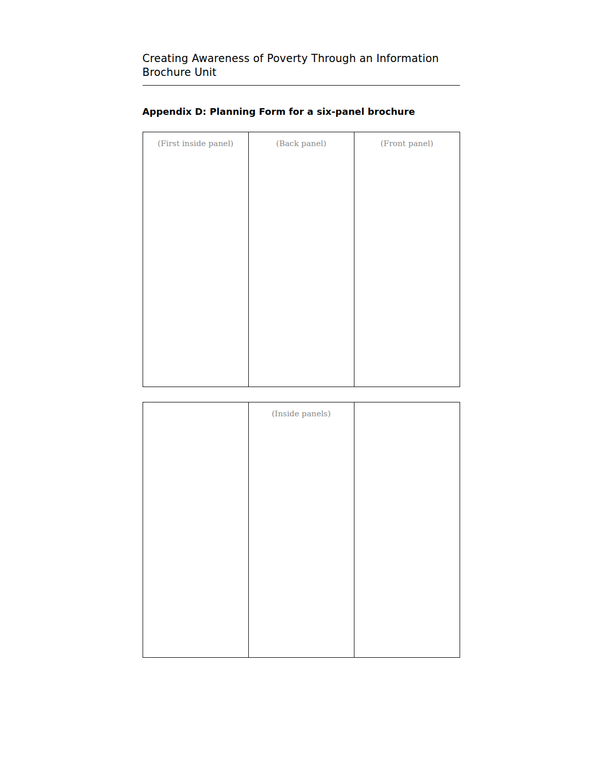Creating Awareness of Poverty Through an Information Brochure Unit
Appendix D: Planning Form for a six-panel brochure
| (First inside panel) | (Back panel) | (Front panel) |
| | (Inside panels) | |